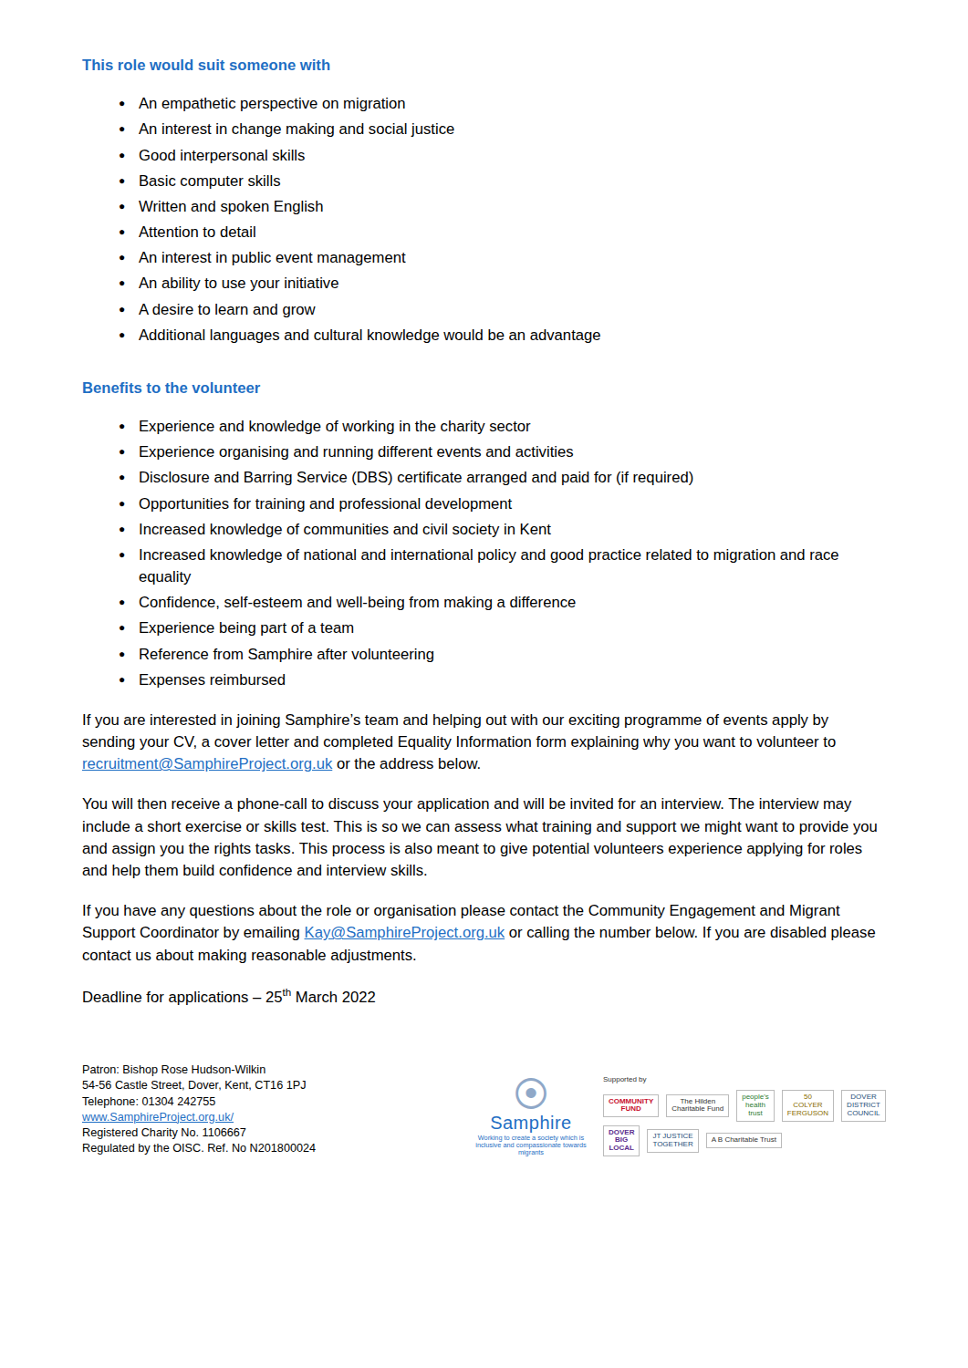This role would suit someone with
An empathetic perspective on migration
An interest in change making and social justice
Good interpersonal skills
Basic computer skills
Written and spoken English
Attention to detail
An interest in public event management
An ability to use your initiative
A desire to learn and grow
Additional languages and cultural knowledge would be an advantage
Benefits to the volunteer
Experience and knowledge of working in the charity sector
Experience organising and running different events and activities
Disclosure and Barring Service (DBS) certificate arranged and paid for (if required)
Opportunities for training and professional development
Increased knowledge of communities and civil society in Kent
Increased knowledge of national and international policy and good practice related to migration and race equality
Confidence, self-esteem and well-being from making a difference
Experience being part of a team
Reference from Samphire after volunteering
Expenses reimbursed
If you are interested in joining Samphire’s team and helping out with our exciting programme of events apply by sending your CV, a cover letter and completed Equality Information form explaining why you want to volunteer to recruitment@SamphireProject.org.uk or the address below.
You will then receive a phone-call to discuss your application and will be invited for an interview. The interview may include a short exercise or skills test. This is so we can assess what training and support we might want to provide you and assign you the rights tasks. This process is also meant to give potential volunteers experience applying for roles and help them build confidence and interview skills.
If you have any questions about the role or organisation please contact the Community Engagement and Migrant Support Coordinator by emailing Kay@SamphireProject.org.uk or calling the number below. If you are disabled please contact us about making reasonable adjustments.
Deadline for applications – 25th March 2022
Patron: Bishop Rose Hudson-Wilkin
54-56 Castle Street, Dover, Kent, CT16 1PJ
Telephone: 01304 242755
www.SamphireProject.org.uk/
Registered Charity No. 1106667
Regulated by the OISC. Ref. No N201800024
⦿
Samphire
Working to create a society which is inclusive and compassionate towards migrants
Supported by
COMMUNITY
FUND The Hilden
Charitable Fund people's
health
trust 50
COLYER
FERGUSON DOVER
DISTRICT
COUNCIL
DOVER
BIG
LOCAL JT JUSTICE
TOGETHER A B Charitable Trust